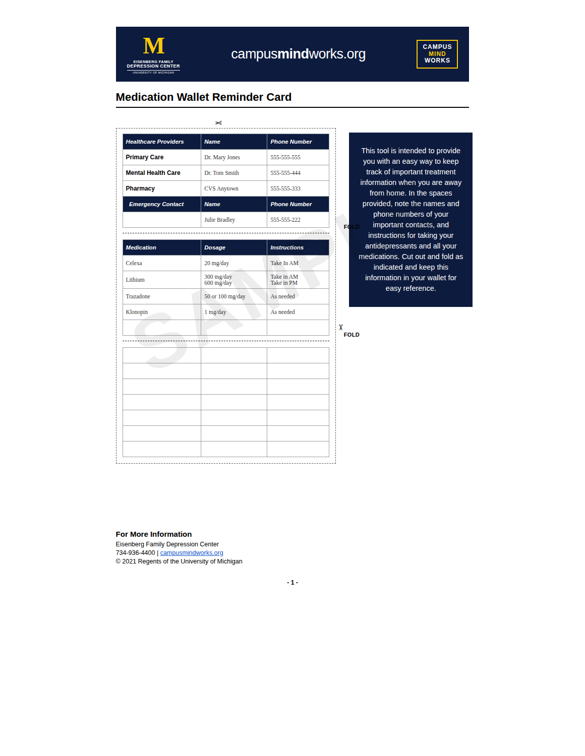M
EISENBERG FAMILY DEPRESSION CENTER
UNIVERSITY OF MICHIGAN
campusmindworks.org
CAMPUS
MIND
WORKS
Medication Wallet Reminder Card
✂
SAMPLE
| Healthcare Providers | Name | Phone Number |
| Primary Care | Dr. Mary Jones | 555-555-555 |
| Mental Health Care | Dr. Tom Smith | 555-555-444 |
| Pharmacy | CVS Anytown | 555-555-333 |
| Emergency Contact | Name | Phone Number |
| | Julie Bradley | 555-555-222 |
FOLD
| Medication | Dosage | Instructions |
| Celexa | 20 mg/day | Take In AM |
| Lithium | 300 mg/day 600 mg/day | Take in AM Take in PM |
| Trazadone | 50 or 100 mg/day | As needed |
| Klonopin | 1 mg/day | As needed |
✂ FOLD
This tool is intended to provide you with an easy way to keep track of important treatment information when you are away from home. In the spaces provided, note the names and phone numbers of your important contacts, and instructions for taking your antidepressants and all your medications. Cut out and fold as indicated and keep this information in your wallet for easy reference.
For More Information
Eisenberg Family Depression Center
734-936-4400 | campusmindworks.org
© 2021 Regents of the University of Michigan
- 1 -